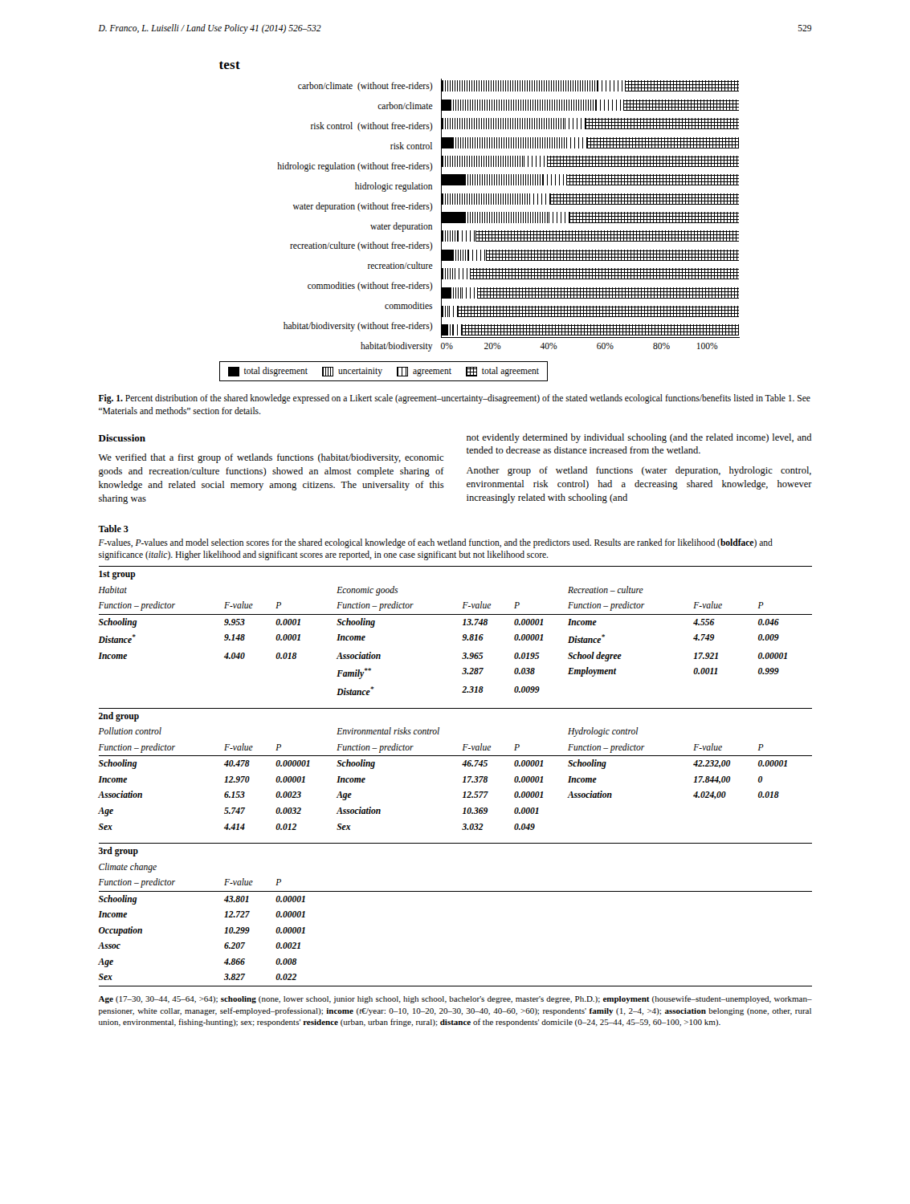D. Franco, L. Luiselli / Land Use Policy 41 (2014) 526–532
529
test
carbon/climate (without free-riders)
carbon/climate
risk control (without free-riders)
risk control
hidrologic regulation (without free-riders)
hidrologic regulation
water depuration (without free-riders)
water depuration
recreation/culture (without free-riders)
recreation/culture
commodities (without free-riders)
commodities
habitat/biodiversity (without free-riders)
habitat/biodiversity
0% 20% 40% 60% 80% 100%
total disgreement uncertainity agreement total agreement
Fig. 1. Percent distribution of the shared knowledge expressed on a Likert scale (agreement–uncertainty–disagreement) of the stated wetlands ecological functions/benefits listed in Table 1. See “Materials and methods” section for details.
Discussion
We verified that a first group of wetlands functions (habitat/biodiversity, economic goods and recreation/culture functions) showed an almost complete sharing of knowledge and related social memory among citizens. The universality of this sharing was
not evidently determined by individual schooling (and the related income) level, and tended to decrease as distance increased from the wetland.
Another group of wetland functions (water depuration, hydrologic control, environmental risk control) had a decreasing shared knowledge, however increasingly related with schooling (and
Table 3
F-values, P-values and model selection scores for the shared ecological knowledge of each wetland function, and the predictors used. Results are ranked for likelihood (boldface) and significance (italic). Higher likelihood and significant scores are reported, in one case significant but not likelihood score.
| 1st group |
| Habitat | Economic goods | Recreation – culture |
| Function – predictor | F -value | P | Function – predictor | F -value | P | Function – predictor | F -value | P |
| Schooling | 9.953 | 0.0001 | Schooling | 13.748 | 0.00001 | Income | 4.556 | 0.046 |
| Distance * | 9.148 | 0.0001 | Income | 9.816 | 0.00001 | Distance * | 4.749 | 0.009 |
| Income | 4.040 | 0.018 | Association | 3.965 | 0.0195 | School degree | 17.921 | 0.00001 |
| | | | Family ** | 3.287 | 0.038 | Employment | 0.0011 | 0.999 |
| | | | Distance * | 2.318 | 0.0099 | | | |
| 2nd group |
| Pollution control | Environmental risks control | Hydrologic control |
| Function – predictor | F -value | P | Function – predictor | F -value | P | Function – predictor | F -value | P |
| Schooling | 40.478 | 0.000001 | Schooling | 46.745 | 0.00001 | Schooling | 42.232,00 | 0.00001 |
| Income | 12.970 | 0.00001 | Income | 17.378 | 0.00001 | Income | 17.844,00 | 0 |
| Association | 6.153 | 0.0023 | Age | 12.577 | 0.00001 | Association | 4.024,00 | 0.018 |
| Age | 5.747 | 0.0032 | Association | 10.369 | 0.0001 | | | |
| Sex | 4.414 | 0.012 | Sex | 3.032 | 0.049 | | | |
| 3rd group |
| Climate change | |
| Function – predictor | F -value | P | |
| Schooling | 43.801 | 0.00001 | |
| Income | 12.727 | 0.00001 | |
| Occupation | 10.299 | 0.00001 | |
| Assoc | 6.207 | 0.0021 | |
| Age | 4.866 | 0.008 | |
| Sex | 3.827 | 0.022 | |
Age (17–30, 30–44, 45–64, >64); schooling (none, lower school, junior high school, high school, bachelor's degree, master's degree, Ph.D.); employment (housewife–student–unemployed, workman–pensioner, white collar, manager, self-employed–professional); income (t€/year: 0–10, 10–20, 20–30, 30–40, 40–60, >60); respondents' family (1, 2–4, >4); association belonging (none, other, rural union, environmental, fishing-hunting); sex; respondents' residence (urban, urban fringe, rural); distance of the respondents' domicile (0–24, 25–44, 45–59, 60–100, >100 km).